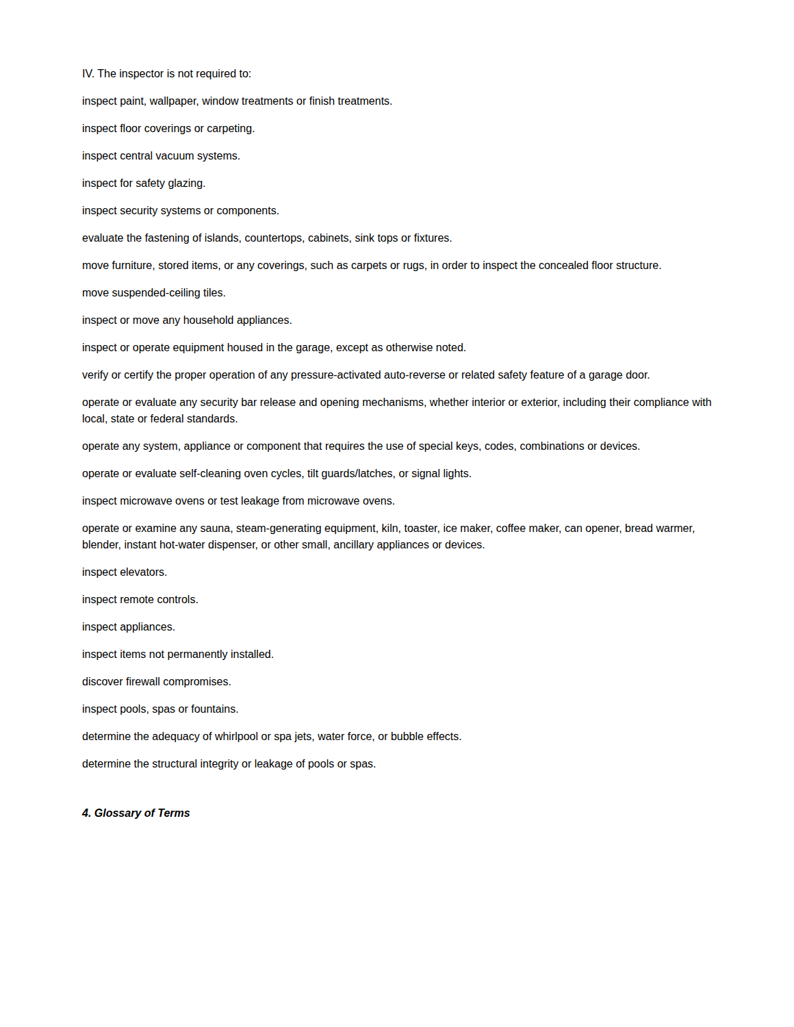IV. The inspector is not required to:
inspect paint, wallpaper, window treatments or finish treatments.
inspect floor coverings or carpeting.
inspect central vacuum systems.
inspect for safety glazing.
inspect security systems or components.
evaluate the fastening of islands, countertops, cabinets, sink tops or fixtures.
move furniture, stored items, or any coverings, such as carpets or rugs, in order to inspect the concealed floor structure.
move suspended-ceiling tiles.
inspect or move any household appliances.
inspect or operate equipment housed in the garage, except as otherwise noted.
verify or certify the proper operation of any pressure-activated auto-reverse or related safety feature of a garage door.
operate or evaluate any security bar release and opening mechanisms, whether interior or exterior, including their compliance with local, state or federal standards.
operate any system, appliance or component that requires the use of special keys, codes, combinations or devices.
operate or evaluate self-cleaning oven cycles, tilt guards/latches, or signal lights.
inspect microwave ovens or test leakage from microwave ovens.
operate or examine any sauna, steam-generating equipment, kiln, toaster, ice maker, coffee maker, can opener, bread warmer, blender, instant hot-water dispenser, or other small, ancillary appliances or devices.
inspect elevators.
inspect remote controls.
inspect appliances.
inspect items not permanently installed.
discover firewall compromises.
inspect pools, spas or fountains.
determine the adequacy of whirlpool or spa jets, water force, or bubble effects.
determine the structural integrity or leakage of pools or spas.
4. Glossary of Terms